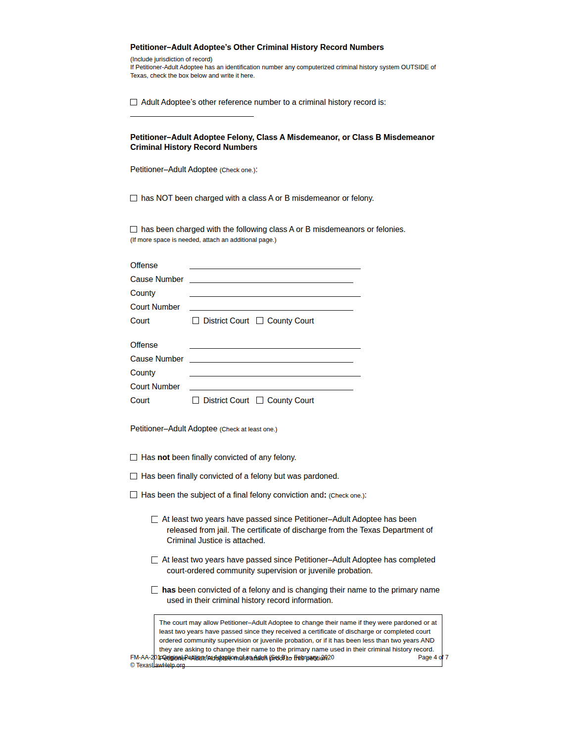Petitioner–Adult Adoptee’s Other Criminal History Record Numbers
(Include jurisdiction of record)
If Petitioner-Adult Adoptee has an identification number any computerized criminal history system OUTSIDE of Texas, check the box below and write it here.
Adult Adoptee’s other reference number to a criminal history record is:
Petitioner–Adult Adoptee Felony, Class A Misdemeanor, or Class B Misdemeanor Criminal History Record Numbers
Petitioner–Adult Adoptee (Check one.):
has NOT been charged with a class A or B misdemeanor or felony.
has been charged with the following class A or B misdemeanors or felonies.
(If more space is needed, attach an additional page.)
Offense
Cause Number
County
Court Number
Court District Court County Court
Offense
Cause Number
County
Court Number
Court District Court County Court
Petitioner–Adult Adoptee (Check at least one.)
Has not been finally convicted of any felony.
Has been finally convicted of a felony but was pardoned.
Has been the subject of a final felony conviction and: (Check one.):
At least two years have passed since Petitioner–Adult Adoptee has been released from jail. The certificate of discharge from the Texas Department of Criminal Justice is attached.
At least two years have passed since Petitioner–Adult Adoptee has completed court-ordered community supervision or juvenile probation.
has been convicted of a felony and is changing their name to the primary name used in their criminal history record information.
The court may allow Petitioner–Adult Adoptee to change their name if they were pardoned or at least two years have passed since they received a certificate of discharge or completed court ordered community supervision or juvenile probation, or if it has been less than two years AND they are asking to change their name to the primary name used in their criminal history record. Petitioner–Adult Adoptee must attach proof to this petition.
FM-AA-201 Original Petition for Adoption of an Adult (Set B) – February 2020
© TexasLawHelp.org
Page 4 of 7